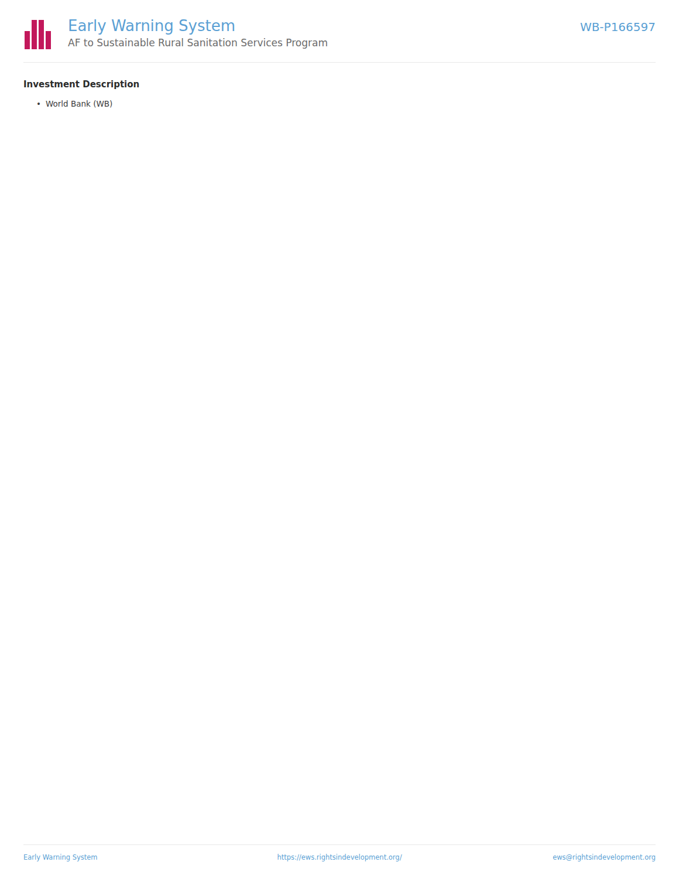Early Warning System
AF to Sustainable Rural Sanitation Services Program
WB-P166597
Investment Description
World Bank (WB)
Early Warning System
https://ews.rightsindevelopment.org/
ews@rightsindevelopment.org